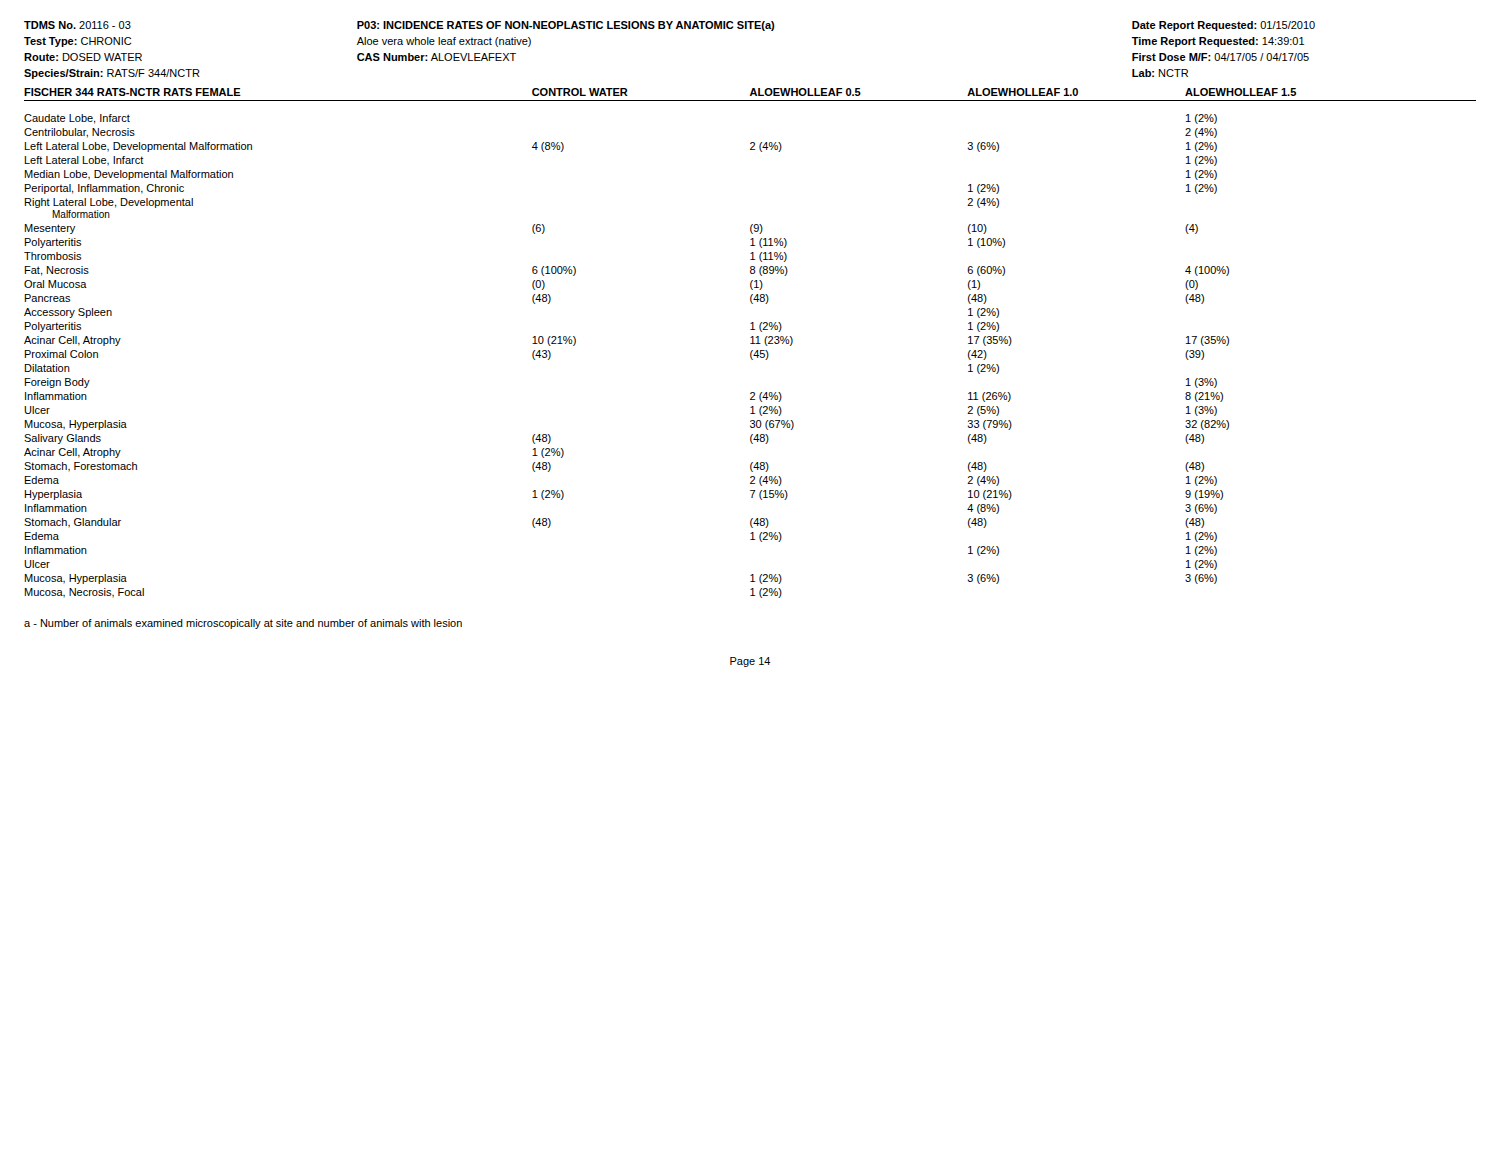| TDMS No. 20116 - 03 | P03: INCIDENCE RATES OF NON-NEOPLASTIC LESIONS BY ANATOMIC SITE(a) | Date Report Requested: 01/15/2010 |
| Test Type: CHRONIC | Aloe vera whole leaf extract (native) | Time Report Requested: 14:39:01 |
| Route: DOSED WATER | CAS Number: ALOEVLEAFEXT | First Dose M/F: 04/17/05 / 04/17/05 |
| Species/Strain: RATS/F 344/NCTR | | Lab: NCTR |
| FISCHER 344 RATS-NCTR RATS FEMALE | CONTROL WATER | ALOEWHOLLEAF 0.5 | ALOEWHOLLEAF 1.0 | ALOEWHOLLEAF 1.5 | |
| --- | --- | --- | --- | --- | --- |
| Caudate Lobe, Infarct | | | | 1 (2%) | |
| Centrilobular, Necrosis | | | | 2 (4%) | |
| Left Lateral Lobe, Developmental Malformation | 4 (8%) | 2 (4%) | 3 (6%) | 1 (2%) | |
| Left Lateral Lobe, Infarct | | | | 1 (2%) | |
| Median Lobe, Developmental Malformation | | | | 1 (2%) | |
| Periportal, Inflammation, Chronic | | | 1 (2%) | 1 (2%) | |
| Right Lateral Lobe, Developmental Malformation | | | 2 (4%) | | |
| Mesentery | (6) | (9) | (10) | (4) | |
| Polyarteritis | | 1 (11%) | 1 (10%) | | |
| Thrombosis | | 1 (11%) | | | |
| Fat, Necrosis | 6 (100%) | 8 (89%) | 6 (60%) | 4 (100%) | |
| Oral Mucosa | (0) | (1) | (1) | (0) | |
| Pancreas | (48) | (48) | (48) | (48) | |
| Accessory Spleen | | | 1 (2%) | | |
| Polyarteritis | | 1 (2%) | 1 (2%) | | |
| Acinar Cell, Atrophy | 10 (21%) | 11 (23%) | 17 (35%) | 17 (35%) | |
| Proximal Colon | (43) | (45) | (42) | (39) | |
| Dilatation | | | 1 (2%) | | |
| Foreign Body | | | | 1 (3%) | |
| Inflammation | | 2 (4%) | 11 (26%) | 8 (21%) | |
| Ulcer | | 1 (2%) | 2 (5%) | 1 (3%) | |
| Mucosa, Hyperplasia | | 30 (67%) | 33 (79%) | 32 (82%) | |
| Salivary Glands | (48) | (48) | (48) | (48) | |
| Acinar Cell, Atrophy | 1 (2%) | | | | |
| Stomach, Forestomach | (48) | (48) | (48) | (48) | |
| Edema | | 2 (4%) | 2 (4%) | 1 (2%) | |
| Hyperplasia | 1 (2%) | 7 (15%) | 10 (21%) | 9 (19%) | |
| Inflammation | | | 4 (8%) | 3 (6%) | |
| Stomach, Glandular | (48) | (48) | (48) | (48) | |
| Edema | | 1 (2%) | | 1 (2%) | |
| Inflammation | | | 1 (2%) | 1 (2%) | |
| Ulcer | | | | 1 (2%) | |
| Mucosa, Hyperplasia | | 1 (2%) | 3 (6%) | 3 (6%) | |
| Mucosa, Necrosis, Focal | | 1 (2%) | | | |
a - Number of animals examined microscopically at site and number of animals with lesion
Page 14